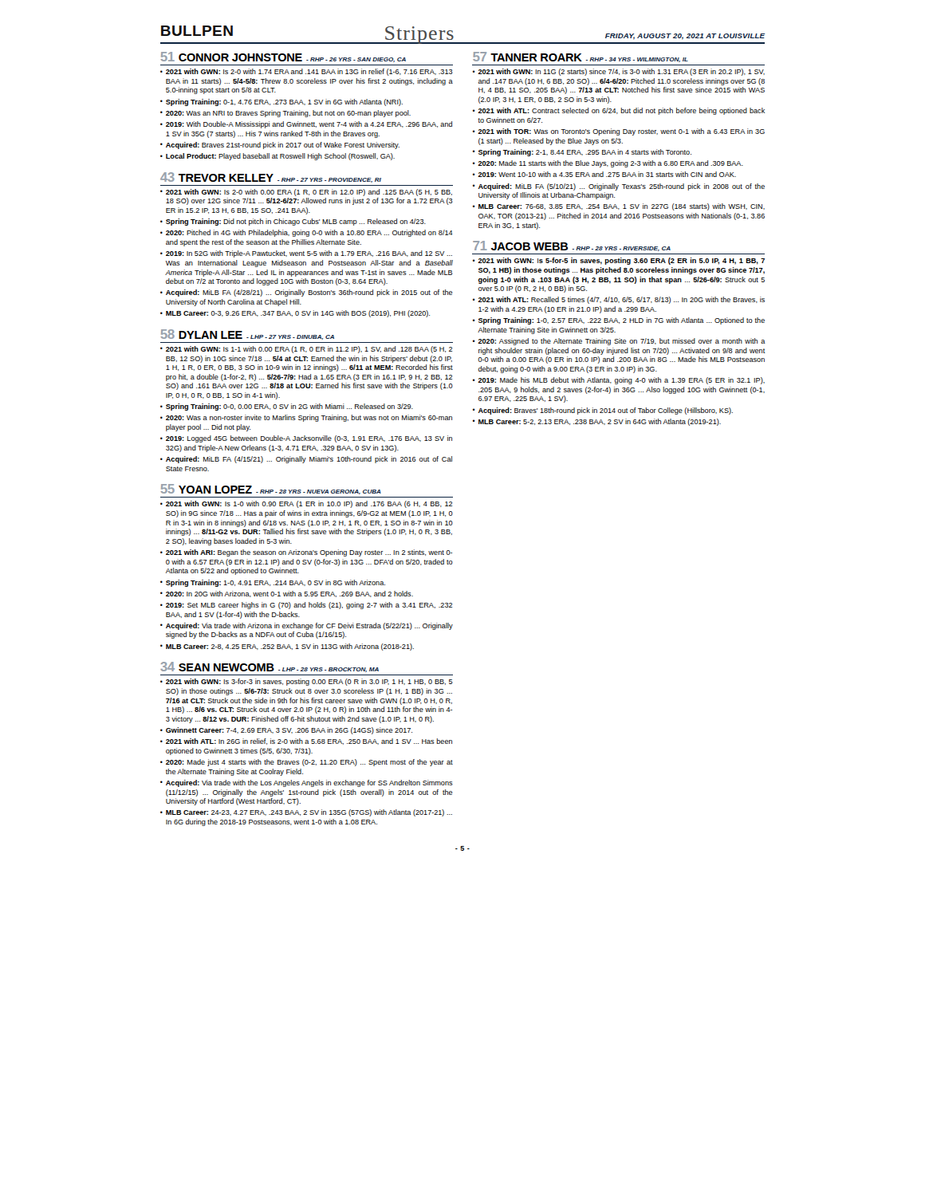BULLPEN
Stripers
FRIDAY, AUGUST 20, 2021 AT LOUISVILLE
51 Connor Johnstone - RHP - 26 YRS - SAN DIEGO, CA
2021 with GWN: Is 2-0 with 1.74 ERA and .141 BAA in 13G in relief (1-6, 7.16 ERA, .313 BAA in 11 starts) ... 5/4-5/8: Threw 8.0 scoreless IP over his first 2 outings, including a 5.0-inning spot start on 5/8 at CLT.
Spring Training: 0-1, 4.76 ERA, .273 BAA, 1 SV in 6G with Atlanta (NRI).
2020: Was an NRI to Braves Spring Training, but not on 60-man player pool.
2019: With Double-A Mississippi and Gwinnett, went 7-4 with a 4.24 ERA, .296 BAA, and 1 SV in 35G (7 starts) ... His 7 wins ranked T-8th in the Braves org.
Acquired: Braves 21st-round pick in 2017 out of Wake Forest University.
Local Product: Played baseball at Roswell High School (Roswell, GA).
43 Trevor Kelley - RHP - 27 YRS - PROVIDENCE, RI
2021 with GWN: Is 2-0 with 0.00 ERA (1 R, 0 ER in 12.0 IP) and .125 BAA (5 H, 5 BB, 18 SO) over 12G since 7/11 ... 5/12-6/27: Allowed runs in just 2 of 13G for a 1.72 ERA (3 ER in 15.2 IP, 13 H, 6 BB, 15 SO, .241 BAA).
Spring Training: Did not pitch in Chicago Cubs' MLB camp ... Released on 4/23.
2020: Pitched in 4G with Philadelphia, going 0-0 with a 10.80 ERA ... Outrighted on 8/14 and spent the rest of the season at the Phillies Alternate Site.
2019: In 52G with Triple-A Pawtucket, went 5-5 with a 1.79 ERA, .216 BAA, and 12 SV ... Was an International League Midseason and Postseason All-Star and a Baseball America Triple-A All-Star ... Led IL in appearances and was T-1st in saves ... Made MLB debut on 7/2 at Toronto and logged 10G with Boston (0-3, 8.64 ERA).
Acquired: MiLB FA (4/28/21) ... Originally Boston's 36th-round pick in 2015 out of the University of North Carolina at Chapel Hill.
MLB Career: 0-3, 9.26 ERA, .347 BAA, 0 SV in 14G with BOS (2019), PHI (2020).
58 Dylan Lee - LHP - 27 YRS - DINUBA, CA
2021 with GWN: Is 1-1 with 0.00 ERA (1 R, 0 ER in 11.2 IP), 1 SV, and .128 BAA (5 H, 2 BB, 12 SO) in 10G since 7/18 ... 5/4 at CLT: Earned the win in his Stripers' debut (2.0 IP, 1 H, 1 R, 0 ER, 0 BB, 3 SO in 10-9 win in 12 innings) ... 6/11 at MEM: Recorded his first pro hit, a double (1-for-2, R) ... 5/26-7/9: Had a 1.65 ERA (3 ER in 16.1 IP, 9 H, 2 BB, 12 SO) and .161 BAA over 12G ... 8/18 at LOU: Earned his first save with the Stripers (1.0 IP, 0 H, 0 R, 0 BB, 1 SO in 4-1 win).
Spring Training: 0-0, 0.00 ERA, 0 SV in 2G with Miami ... Released on 3/29.
2020: Was a non-roster invite to Marlins Spring Training, but was not on Miami's 60-man player pool ... Did not play.
2019: Logged 45G between Double-A Jacksonville (0-3, 1.91 ERA, .176 BAA, 13 SV in 32G) and Triple-A New Orleans (1-3, 4.71 ERA, .329 BAA, 0 SV in 13G).
Acquired: MiLB FA (4/15/21) ... Originally Miami's 10th-round pick in 2016 out of Cal State Fresno.
55 Yoan Lopez - RHP - 28 YRS - NUEVA GERONA, CUBA
2021 with GWN: Is 1-0 with 0.90 ERA (1 ER in 10.0 IP) and .176 BAA (6 H, 4 BB, 12 SO) in 9G since 7/18 ... Has a pair of wins in extra innings, 6/9-G2 at MEM (1.0 IP, 1 H, 0 R in 3-1 win in 8 innings) and 6/18 vs. NAS (1.0 IP, 2 H, 1 R, 0 ER, 1 SO in 8-7 win in 10 innings) ... 8/11-G2 vs. DUR: Tallied his first save with the Stripers (1.0 IP, H, 0 R, 3 BB, 2 SO), leaving bases loaded in 5-3 win.
2021 with ARI: Began the season on Arizona's Opening Day roster ... In 2 stints, went 0-0 with a 6.57 ERA (9 ER in 12.1 IP) and 0 SV (0-for-3) in 13G ... DFA'd on 5/20, traded to Atlanta on 5/22 and optioned to Gwinnett.
Spring Training: 1-0, 4.91 ERA, .214 BAA, 0 SV in 8G with Arizona.
2020: In 20G with Arizona, went 0-1 with a 5.95 ERA, .269 BAA, and 2 holds.
2019: Set MLB career highs in G (70) and holds (21), going 2-7 with a 3.41 ERA, .232 BAA, and 1 SV (1-for-4) with the D-backs.
Acquired: Via trade with Arizona in exchange for CF Deivi Estrada (5/22/21) ... Originally signed by the D-backs as a NDFA out of Cuba (1/16/15).
MLB Career: 2-8, 4.25 ERA, .252 BAA, 1 SV in 113G with Arizona (2018-21).
34 Sean Newcomb - LHP - 28 YRS - BROCKTON, MA
2021 with GWN: Is 3-for-3 in saves, posting 0.00 ERA (0 R in 3.0 IP, 1 H, 1 HB, 0 BB, 5 SO) in those outings ... 5/6-7/3: Struck out 8 over 3.0 scoreless IP (1 H, 1 BB) in 3G ... 7/16 at CLT: Struck out the side in 9th for his first career save with GWN (1.0 IP, 0 H, 0 R, 1 HB) ... 8/6 vs. CLT: Struck out 4 over 2.0 IP (2 H, 0 R) in 10th and 11th for the win in 4-3 victory ... 8/12 vs. DUR: Finished off 6-hit shutout with 2nd save (1.0 IP, 1 H, 0 R).
Gwinnett Career: 7-4, 2.69 ERA, 3 SV, .206 BAA in 26G (14GS) since 2017.
2021 with ATL: In 26G in relief, is 2-0 with a 5.68 ERA, .250 BAA, and 1 SV ... Has been optioned to Gwinnett 3 times (5/5, 6/30, 7/31).
2020: Made just 4 starts with the Braves (0-2, 11.20 ERA) ... Spent most of the year at the Alternate Training Site at Coolray Field.
Acquired: Via trade with the Los Angeles Angels in exchange for SS Andrelton Simmons (11/12/15) ... Originally the Angels' 1st-round pick (15th overall) in 2014 out of the University of Hartford (West Hartford, CT).
MLB Career: 24-23, 4.27 ERA, .243 BAA, 2 SV in 135G (57GS) with Atlanta (2017-21) ... In 6G during the 2018-19 Postseasons, went 1-0 with a 1.08 ERA.
57 Tanner Roark - RHP - 34 YRS - WILMINGTON, IL
2021 with GWN: In 11G (2 starts) since 7/4, is 3-0 with 1.31 ERA (3 ER in 20.2 IP), 1 SV, and .147 BAA (10 H, 6 BB, 20 SO) ... 6/4-6/20: Pitched 11.0 scoreless innings over 5G (8 H, 4 BB, 11 SO, .205 BAA) ... 7/13 at CLT: Notched his first save since 2015 with WAS (2.0 IP, 3 H, 1 ER, 0 BB, 2 SO in 5-3 win).
2021 with ATL: Contract selected on 6/24, but did not pitch before being optioned back to Gwinnett on 6/27.
2021 with TOR: Was on Toronto's Opening Day roster, went 0-1 with a 6.43 ERA in 3G (1 start) ... Released by the Blue Jays on 5/3.
Spring Training: 2-1, 8.44 ERA, .295 BAA in 4 starts with Toronto.
2020: Made 11 starts with the Blue Jays, going 2-3 with a 6.80 ERA and .309 BAA.
2019: Went 10-10 with a 4.35 ERA and .275 BAA in 31 starts with CIN and OAK.
Acquired: MiLB FA (5/10/21) ... Originally Texas's 25th-round pick in 2008 out of the University of Illinois at Urbana-Champaign.
MLB Career: 76-68, 3.85 ERA, .254 BAA, 1 SV in 227G (184 starts) with WSH, CIN, OAK, TOR (2013-21) ... Pitched in 2014 and 2016 Postseasons with Nationals (0-1, 3.86 ERA in 3G, 1 start).
71 Jacob Webb - RHP - 28 YRS - RIVERSIDE, CA
2021 with GWN: Is 5-for-5 in saves, posting 3.60 ERA (2 ER in 5.0 IP, 4 H, 1 BB, 7 SO, 1 HB) in those outings ... Has pitched 8.0 scoreless innings over 8G since 7/17, going 1-0 with a .103 BAA (3 H, 2 BB, 11 SO) in that span ... 5/26-6/9: Struck out 5 over 5.0 IP (0 R, 2 H, 0 BB) in 5G.
2021 with ATL: Recalled 5 times (4/7, 4/10, 6/5, 6/17, 8/13) ... In 20G with the Braves, is 1-2 with a 4.29 ERA (10 ER in 21.0 IP) and a .299 BAA.
Spring Training: 1-0, 2.57 ERA, .222 BAA, 2 HLD in 7G with Atlanta ... Optioned to the Alternate Training Site in Gwinnett on 3/25.
2020: Assigned to the Alternate Training Site on 7/19, but missed over a month with a right shoulder strain (placed on 60-day injured list on 7/20) ... Activated on 9/8 and went 0-0 with a 0.00 ERA (0 ER in 10.0 IP) and .200 BAA in 8G ... Made his MLB Postseason debut, going 0-0 with a 9.00 ERA (3 ER in 3.0 IP) in 3G.
2019: Made his MLB debut with Atlanta, going 4-0 with a 1.39 ERA (5 ER in 32.1 IP), .205 BAA, 9 holds, and 2 saves (2-for-4) in 36G ... Also logged 10G with Gwinnett (0-1, 6.97 ERA, .225 BAA, 1 SV).
Acquired: Braves' 18th-round pick in 2014 out of Tabor College (Hillsboro, KS).
MLB Career: 5-2, 2.13 ERA, .238 BAA, 2 SV in 64G with Atlanta (2019-21).
- 5 -